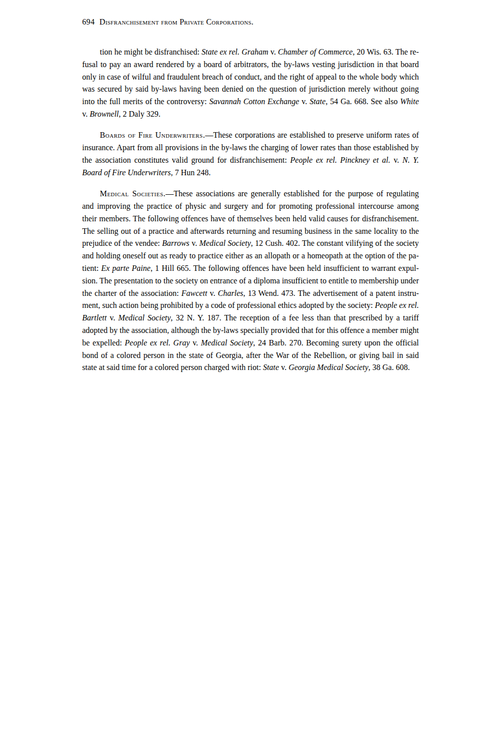694 Disfranchisement from Private Corporations.
tion he might be disfranchised: State ex rel. Graham v. Chamber of Commerce, 20 Wis. 63. The refusal to pay an award rendered by a board of arbitrators, the by-laws vesting jurisdiction in that board only in case of wilful and fraudulent breach of conduct, and the right of appeal to the whole body which was secured by said by-laws having been denied on the question of jurisdiction merely without going into the full merits of the controversy: Savannah Cotton Exchange v. State, 54 Ga. 668. See also White v. Brownell, 2 Daly 329.
Boards of Fire Underwriters.—These corporations are established to preserve uniform rates of insurance. Apart from all provisions in the by-laws the charging of lower rates than those established by the association constitutes valid ground for disfranchisement: People ex rel. Pinckney et al. v. N. Y. Board of Fire Underwriters, 7 Hun 248.
Medical Societies.—These associations are generally established for the purpose of regulating and improving the practice of physic and surgery and for promoting professional intercourse among their members. The following offences have of themselves been held valid causes for disfranchisement. The selling out of a practice and afterwards returning and resuming business in the same locality to the prejudice of the vendee: Barrows v. Medical Society, 12 Cush. 402. The constant vilifying of the society and holding oneself out as ready to practice either as an allopath or a homeopath at the option of the patient: Ex parte Paine, 1 Hill 665. The following offences have been held insufficient to warrant expulsion. The presentation to the society on entrance of a diploma insufficient to entitle to membership under the charter of the association: Fawcett v. Charles, 13 Wend. 473. The advertisement of a patent instrument, such action being prohibited by a code of professional ethics adopted by the society: People ex rel. Bartlett v. Medical Society, 32 N. Y. 187. The reception of a fee less than that prescribed by a tariff adopted by the association, although the by-laws specially provided that for this offence a member might be expelled: People ex rel. Gray v. Medical Society, 24 Barb. 270. Becoming surety upon the official bond of a colored person in the state of Georgia, after the War of the Rebellion, or giving bail in said state at said time for a colored person charged with riot: State v. Georgia Medical Society, 38 Ga. 608.